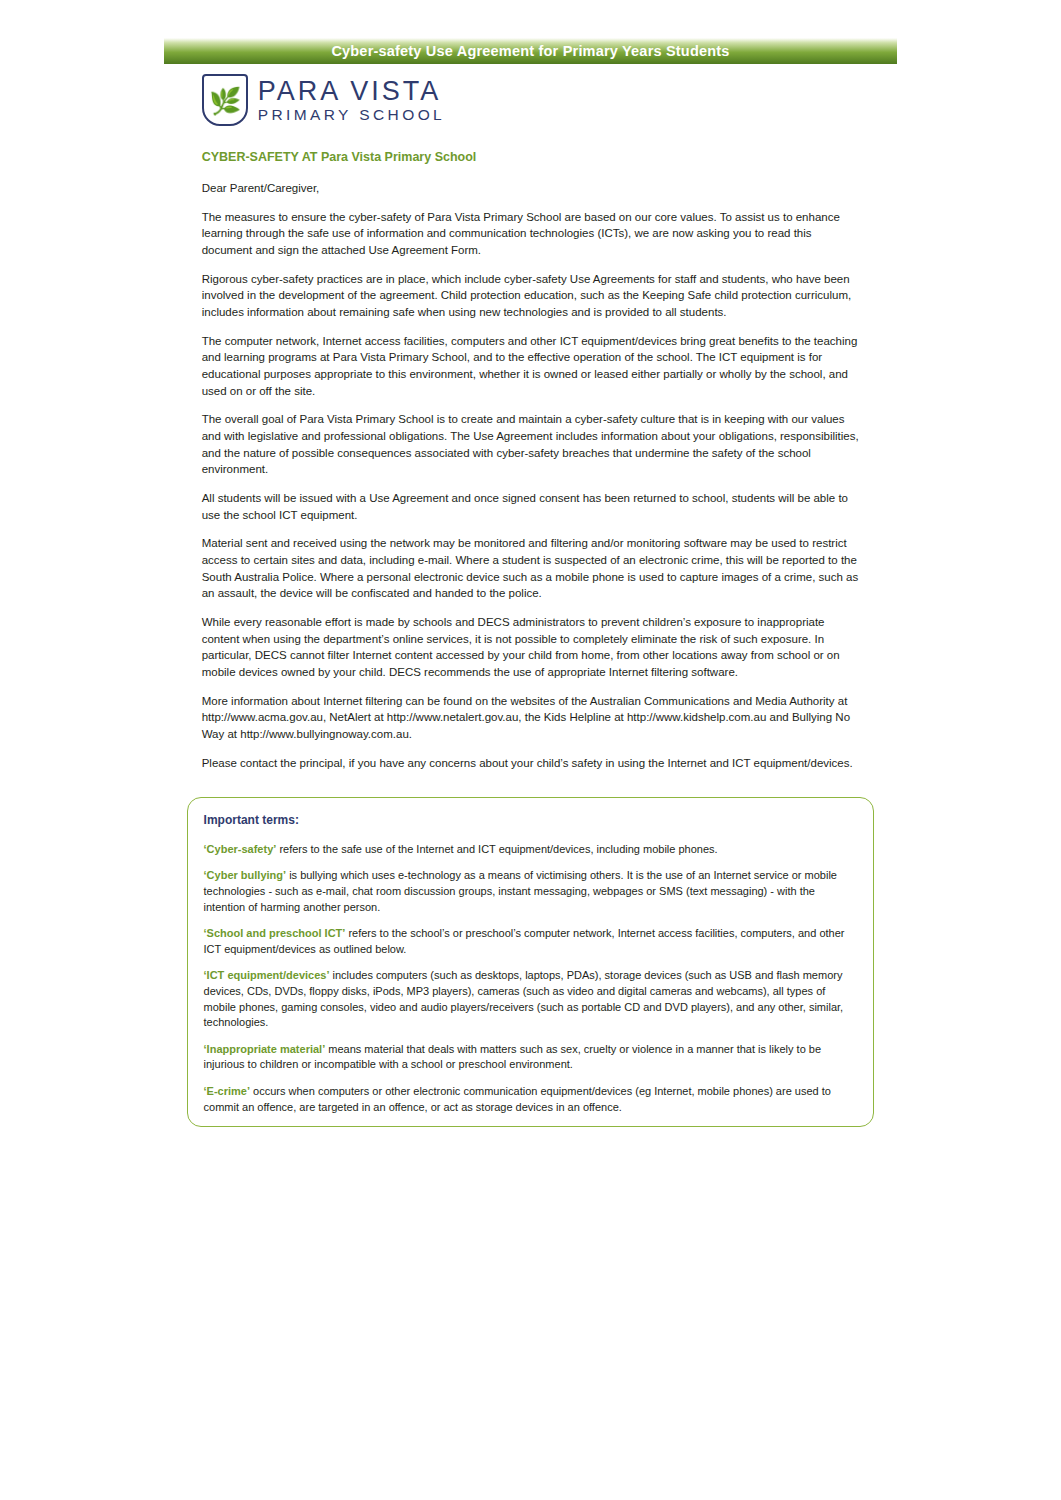Cyber-safety Use Agreement for Primary Years Students
🌿
PARA VISTA
PRIMARY SCHOOL
CYBER-SAFETY AT Para Vista Primary School
Dear Parent/Caregiver,
The measures to ensure the cyber-safety of Para Vista Primary School are based on our core values. To assist us to enhance learning through the safe use of information and communication technologies (ICTs), we are now asking you to read this document and sign the attached Use Agreement Form.
Rigorous cyber-safety practices are in place, which include cyber-safety Use Agreements for staff and students, who have been involved in the development of the agreement. Child protection education, such as the Keeping Safe child protection curriculum, includes information about remaining safe when using new technologies and is provided to all students.
The computer network, Internet access facilities, computers and other ICT equipment/devices bring great benefits to the teaching and learning programs at Para Vista Primary School, and to the effective operation of the school. The ICT equipment is for educational purposes appropriate to this environment, whether it is owned or leased either partially or wholly by the school, and used on or off the site.
The overall goal of Para Vista Primary School is to create and maintain a cyber-safety culture that is in keeping with our values and with legislative and professional obligations. The Use Agreement includes information about your obligations, responsibilities, and the nature of possible consequences associated with cyber-safety breaches that undermine the safety of the school environment.
All students will be issued with a Use Agreement and once signed consent has been returned to school, students will be able to use the school ICT equipment.
Material sent and received using the network may be monitored and filtering and/or monitoring software may be used to restrict access to certain sites and data, including e-mail. Where a student is suspected of an electronic crime, this will be reported to the South Australia Police. Where a personal electronic device such as a mobile phone is used to capture images of a crime, such as an assault, the device will be confiscated and handed to the police.
While every reasonable effort is made by schools and DECS administrators to prevent children’s exposure to inappropriate content when using the department’s online services, it is not possible to completely eliminate the risk of such exposure. In particular, DECS cannot filter Internet content accessed by your child from home, from other locations away from school or on mobile devices owned by your child. DECS recommends the use of appropriate Internet filtering software.
More information about Internet filtering can be found on the websites of the Australian Communications and Media Authority at http://www.acma.gov.au, NetAlert at http://www.netalert.gov.au, the Kids Helpline at http://www.kidshelp.com.au and Bullying No Way at http://www.bullyingnoway.com.au.
Please contact the principal, if you have any concerns about your child’s safety in using the Internet and ICT equipment/devices.
Important terms:
‘Cyber-safety’ refers to the safe use of the Internet and ICT equipment/devices, including mobile phones.
‘Cyber bullying’ is bullying which uses e-technology as a means of victimising others. It is the use of an Internet service or mobile technologies - such as e-mail, chat room discussion groups, instant messaging, webpages or SMS (text messaging) - with the intention of harming another person.
‘School and preschool ICT’ refers to the school’s or preschool’s computer network, Internet access facilities, computers, and other ICT equipment/devices as outlined below.
‘ICT equipment/devices’ includes computers (such as desktops, laptops, PDAs), storage devices (such as USB and flash memory devices, CDs, DVDs, floppy disks, iPods, MP3 players), cameras (such as video and digital cameras and webcams), all types of mobile phones, gaming consoles, video and audio players/receivers (such as portable CD and DVD players), and any other, similar, technologies.
‘Inappropriate material’ means material that deals with matters such as sex, cruelty or violence in a manner that is likely to be injurious to children or incompatible with a school or preschool environment.
‘E-crime’ occurs when computers or other electronic communication equipment/devices (eg Internet, mobile phones) are used to commit an offence, are targeted in an offence, or act as storage devices in an offence.